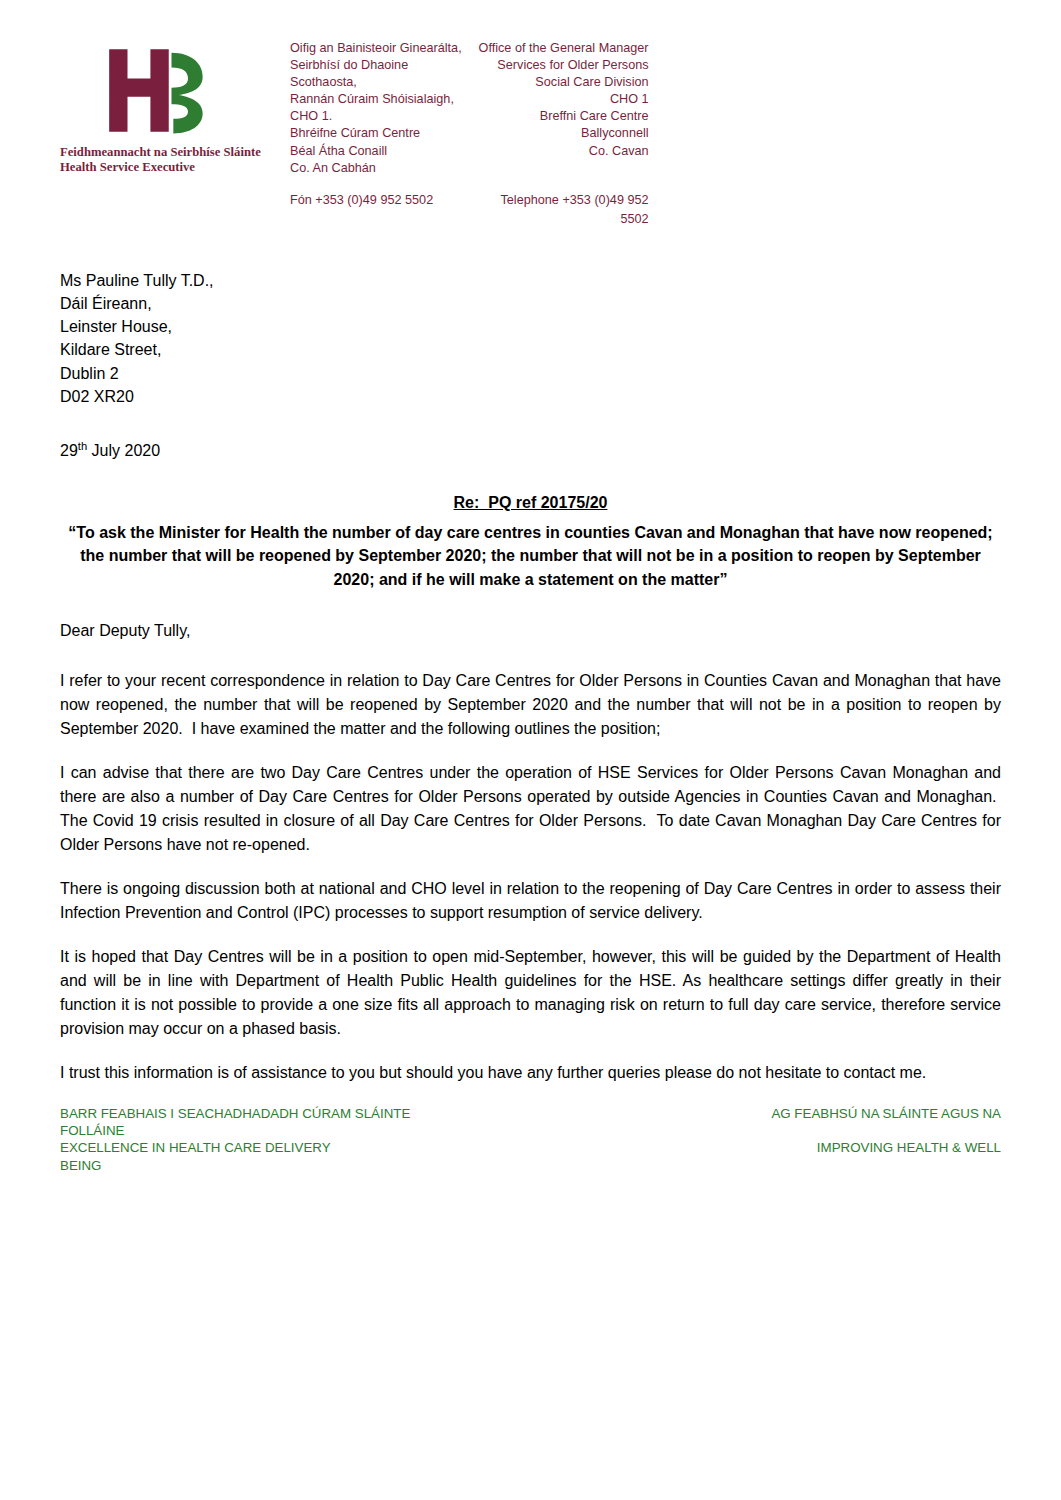Feidhmeannacht na Seirbhíse Sláinte Health Service Executive
Oifig an Bainisteoir Ginearálta,
Seirbhísí do Dhaoine Scothaosta,
Rannán Cúraim Shóisialaigh,
CHO 1.
Bhréifne Cúram Centre
Béal Átha Conaill
Co. An Cabhán
Office of the General Manager
Services for Older Persons
Social Care Division
CHO 1
Breffni Care Centre
Ballyconnell
Co. Cavan
Fón +353 (0)49 952 5502
Telephone +353 (0)49 952 5502
Ms Pauline Tully T.D.,
Dáil Éireann,
Leinster House,
Kildare Street,
Dublin 2
D02 XR20
29th July 2020
Re: PQ ref 20175/20
“To ask the Minister for Health the number of day care centres in counties Cavan and Monaghan that have now reopened; the number that will be reopened by September 2020; the number that will not be in a position to reopen by September 2020; and if he will make a statement on the matter”
Dear Deputy Tully,
I refer to your recent correspondence in relation to Day Care Centres for Older Persons in Counties Cavan and Monaghan that have now reopened, the number that will be reopened by September 2020 and the number that will not be in a position to reopen by September 2020. I have examined the matter and the following outlines the position;
I can advise that there are two Day Care Centres under the operation of HSE Services for Older Persons Cavan Monaghan and there are also a number of Day Care Centres for Older Persons operated by outside Agencies in Counties Cavan and Monaghan. The Covid 19 crisis resulted in closure of all Day Care Centres for Older Persons. To date Cavan Monaghan Day Care Centres for Older Persons have not re-opened.
There is ongoing discussion both at national and CHO level in relation to the reopening of Day Care Centres in order to assess their Infection Prevention and Control (IPC) processes to support resumption of service delivery.
It is hoped that Day Centres will be in a position to open mid-September, however, this will be guided by the Department of Health and will be in line with Department of Health Public Health guidelines for the HSE. As healthcare settings differ greatly in their function it is not possible to provide a one size fits all approach to managing risk on return to full day care service, therefore service provision may occur on a phased basis.
I trust this information is of assistance to you but should you have any further queries please do not hesitate to contact me.
BARR FEABHAIS I SEACHADHADADH CÚRAM SLÁINTE AG FEABHSÚ NA SLÁINTE AGUS NA
FOLLÁINE
EXCELLENCE IN HEALTH CARE DELIVERY IMPROVING HEALTH & WELL
BEING